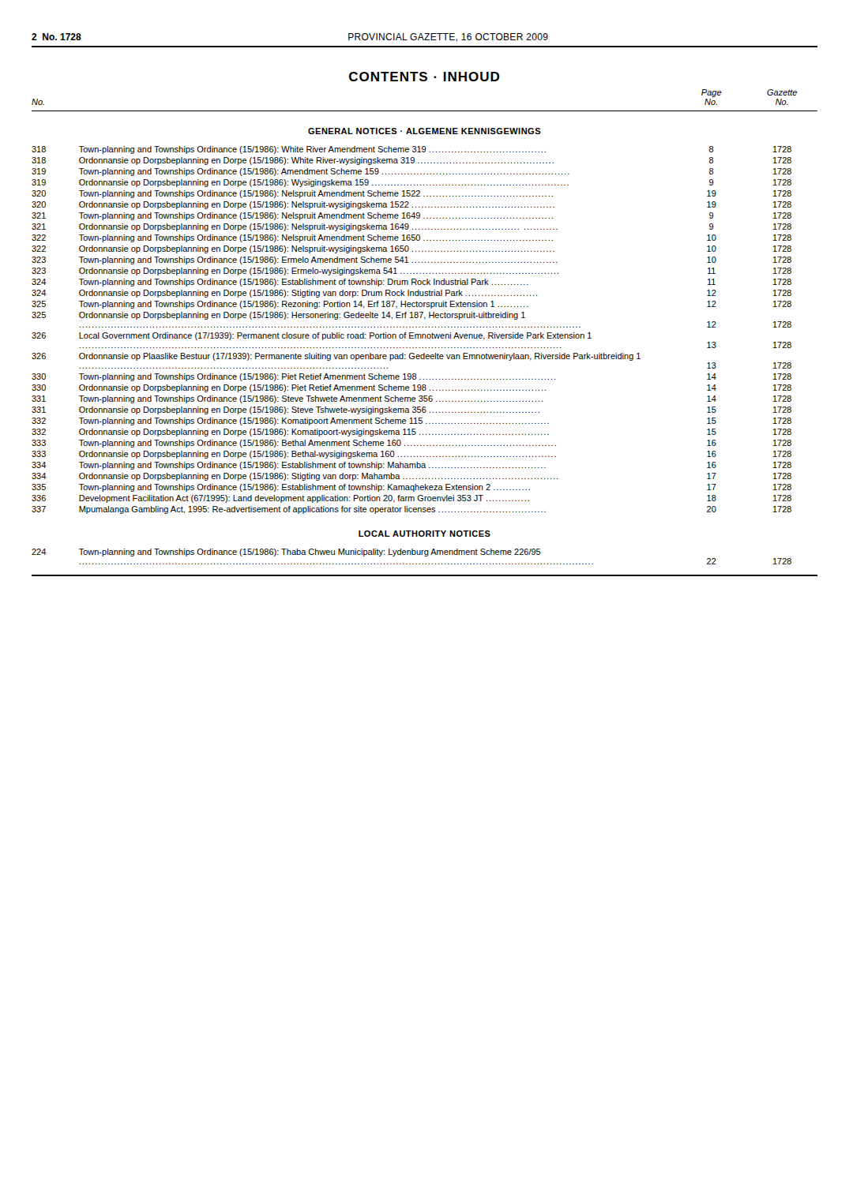2 No. 1728
PROVINCIAL GAZETTE, 16 OCTOBER 2009
CONTENTS · INHOUD
| No. | | Page No. | Gazette No. |
| GENERAL NOTICES · ALGEMENE KENNISGEWINGS |
| 318 | Town-planning and Townships Ordinance (15/1986): White River Amendment Scheme 319 ..................................... | 8 | 1728 |
| 318 | Ordonnansie op Dorpsbeplanning en Dorpe (15/1986): White River-wysigingskema 319 ........................................... | 8 | 1728 |
| 319 | Town-planning and Townships Ordinance (15/1986): Amendment Scheme 159 ........................................................... | 8 | 1728 |
| 319 | Ordonnansie op Dorpsbeplanning en Dorpe (15/1986): Wysigingskema 159 .............................................................. | 9 | 1728 |
| 320 | Town-planning and Townships Ordinance (15/1986): Nelspruit Amendment Scheme 1522 ......................................... | 19 | 1728 |
| 320 | Ordonnansie op Dorpsbeplanning en Dorpe (15/1986): Nelspruit-wysigingskema 1522 ............................................. | 19 | 1728 |
| 321 | Town-planning and Townships Ordinance (15/1986): Nelspruit Amendment Scheme 1649 ......................................... | 9 | 1728 |
| 321 | Ordonnansie op Dorpsbeplanning en Dorpe (15/1986): Nelspruit-wysigingskema 1649 .................................. ........... | 9 | 1728 |
| 322 | Town-planning and Townships Ordinance (15/1986): Nelspruit Amendment Scheme 1650 ......................................... | 10 | 1728 |
| 322 | Ordonnansie op Dorpsbeplanning en Dorpe (15/1986): Nelspruit-wysigingskema 1650 ............................................. | 10 | 1728 |
| 323 | Town-planning and Townships Ordinance (15/1986): Ermelo Amendment Scheme 541 .............................................. | 10 | 1728 |
| 323 | Ordonnansie op Dorpsbeplanning en Dorpe (15/1986): Ermelo-wysigingskema 541 .................................................. | 11 | 1728 |
| 324 | Town-planning and Townships Ordinance (15/1986): Establishment of township: Drum Rock Industrial Park ............ | 11 | 1728 |
| 324 | Ordonnansie op Dorpsbeplanning en Dorpe (15/1986): Stigting van dorp: Drum Rock Industrial Park ....................... | 12 | 1728 |
| 325 | Town-planning and Townships Ordinance (15/1986): Rezoning: Portion 14, Erf 187, Hectorspruit Extension 1 .......... | 12 | 1728 |
| 325 | Ordonnansie op Dorpsbeplanning en Dorpe (15/1986): Hersonering: Gedeelte 14, Erf 187, Hectorspruit-uitbreiding 1 ............................................................................................................................................................. | 12 | 1728 |
| 326 | Local Government Ordinance (17/1939): Permanent closure of public road: Portion of Emnotweni Avenue, Riverside Park Extension 1 ....................................................................................................................................................... | 13 | 1728 |
| 326 | Ordonnansie op Plaaslike Bestuur (17/1939): Permanente sluiting van openbare pad: Gedeelte van Emnotwenirylaan, Riverside Park-uitbreiding 1 ................................................................................................. | 13 | 1728 |
| 330 | Town-planning and Townships Ordinance (15/1986): Piet Retief Amenment Scheme 198 ........................................... | 14 | 1728 |
| 330 | Ordonnansie op Dorpsbeplanning en Dorpe (15/1986): Piet Retief Amenment Scheme 198 ..................................... | 14 | 1728 |
| 331 | Town-planning and Townships Ordinance (15/1986): Steve Tshwete Amenment Scheme 356 .................................. | 14 | 1728 |
| 331 | Ordonnansie op Dorpsbeplanning en Dorpe (15/1986): Steve Tshwete-wysigingskema 356 ................................... | 15 | 1728 |
| 332 | Town-planning and Townships Ordinance (15/1986): Komatipoort Amenment Scheme 115 ....................................... | 15 | 1728 |
| 332 | Ordonnansie op Dorpsbeplanning en Dorpe (15/1986): Komatipoort-wysigingskema 115 ......................................... | 15 | 1728 |
| 333 | Town-planning and Townships Ordinance (15/1986): Bethal Amenment Scheme 160 ................................................ | 16 | 1728 |
| 333 | Ordonnansie op Dorpsbeplanning en Dorpe (15/1986): Bethal-wysigingskema 160 .................................................. | 16 | 1728 |
| 334 | Town-planning and Townships Ordinance (15/1986): Establishment of township: Mahamba ..................................... | 16 | 1728 |
| 334 | Ordonnansie op Dorpsbeplanning en Dorpe (15/1986): Stigting van dorp: Mahamba ................................................. | 17 | 1728 |
| 335 | Town-planning and Townships Ordinance (15/1986): Establishment of township: Kamaqhekeza Extension 2 ............ | 17 | 1728 |
| 336 | Development Facilitation Act (67/1995): Land development application: Portion 20, farm Groenvlei 353 JT .............. | 18 | 1728 |
| 337 | Mpumalanga Gambling Act, 1995: Re-advertisement of applications for site operator licenses .................................. | 20 | 1728 |
| LOCAL AUTHORITY NOTICES |
| 224 | Town-planning and Townships Ordinance (15/1986): Thaba Chweu Municipality: Lydenburg Amendment Scheme 226/95 ................................................................................................................................................................. | 22 | 1728 |